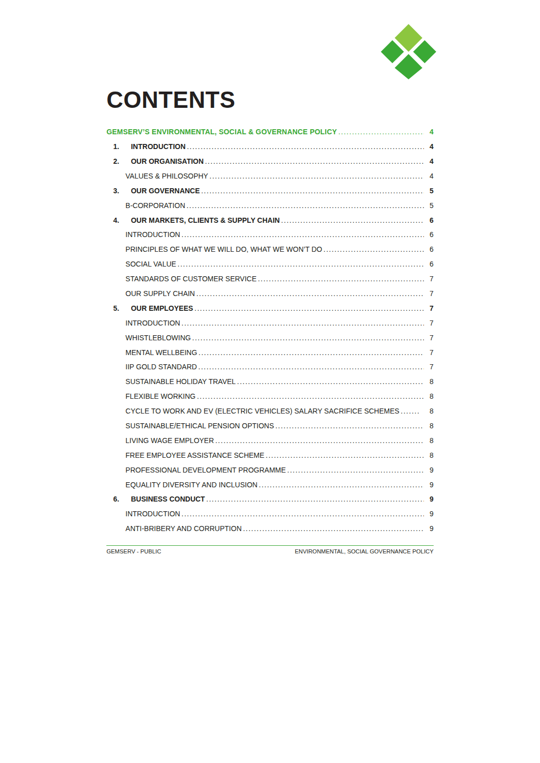CONTENTS
GEMSERV’S ENVIRONMENTAL, SOCIAL & GOVERNANCE POLICY .................................................................................. 4
1. INTRODUCTION ................................................................................................................. 4
2. OUR ORGANISATION ....................................................................................................... 4
VALUES & PHILOSOPHY ......................................................................................................... 4
3. OUR GOVERNANCE ......................................................................................................... 5
B-CORPORATION ................................................................................................................. 5
4. OUR MARKETS, CLIENTS & SUPPLY CHAIN ............................................................. 6
INTRODUCTION ..................................................................................................................... 6
PRINCIPLES OF WHAT WE WILL DO, WHAT WE WON’T DO ............................................. 6
SOCIAL VALUE ....................................................................................................................... 6
STANDARDS OF CUSTOMER SERVICE ............................................................................. 7
OUR SUPPLY CHAIN ........................................................................................................... 7
5. OUR EMPLOYEES ............................................................................................................. 7
INTRODUCTION ..................................................................................................................... 7
WHISTLEBLOWING ............................................................................................................. 7
MENTAL WELLBEING ......................................................................................................... 7
IIP GOLD STANDARD ......................................................................................................... 7
SUSTAINABLE HOLIDAY TRAVEL ....................................................................................... 8
FLEXIBLE WORKING ........................................................................................................... 8
CYCLE TO WORK AND EV (ELECTRIC VEHICLES) SALARY SACRIFICE SCHEMES ....... 8
SUSTAINABLE/ETHICAL PENSION OPTIONS ..................................................................... 8
LIVING WAGE EMPLOYER ................................................................................................. 8
FREE EMPLOYEE ASSISTANCE SCHEME ........................................................................... 8
PROFESSIONAL DEVELOPMENT PROGRAMME ................................................................. 9
EQUALITY DIVERSITY AND INCLUSION ............................................................................. 9
6. BUSINESS CONDUCT ....................................................................................................... 9
INTRODUCTION ..................................................................................................................... 9
ANTI-BRIBERY AND CORRUPTION ....................................................................................... 9
GEMSERV - PUBLIC ENVIRONMENTAL, SOCIAL GOVERNANCE POLICY